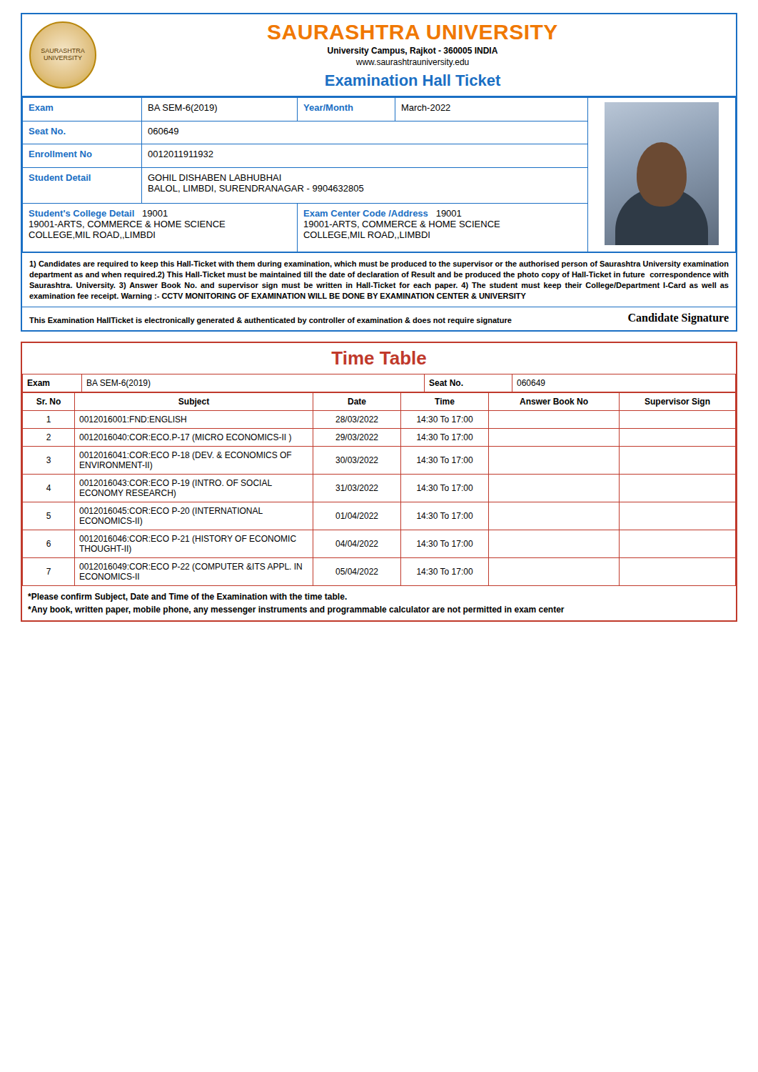SAURASHTRA
UNIVERSITY
SAURASHTRA UNIVERSITY
University Campus, Rajkot - 360005 INDIA
www.saurashtrauniversity.edu
Examination Hall Ticket
| Exam | BA SEM-6(2019) | Year/Month | March-2022 | |
| Seat No. | 060649 |
| Enrollment No | 0012011911932 |
| Student Detail | GOHIL DISHABEN LABHUBHAI BALOL, LIMBDI, SURENDRANAGAR - 9904632805 |
| Student's College Detail 19001 19001-ARTS, COMMERCE & HOME SCIENCE COLLEGE,MIL ROAD,,LIMBDI | Exam Center Code /Address 19001 19001-ARTS, COMMERCE & HOME SCIENCE COLLEGE,MIL ROAD,,LIMBDI |
1) Candidates are required to keep this Hall-Ticket with them during examination, which must be produced to the supervisor or the authorised person of Saurashtra University examination department as and when required.2) This Hall-Ticket must be maintained till the date of declaration of Result and be produced the photo copy of Hall-Ticket in future correspondence with Saurashtra. University. 3) Answer Book No. and supervisor sign must be written in Hall-Ticket for each paper. 4) The student must keep their College/Department I-Card as well as examination fee receipt. Warning :- CCTV MONITORING OF EXAMINATION WILL BE DONE BY EXAMINATION CENTER & UNIVERSITY
This Examination HallTicket is electronically generated & authenticated by controller of examination & does not require signature
Candidate Signature
Time Table
| Exam | BA SEM-6(2019) | Seat No. | 060649 |
| Sr. No | Subject | Date | Time | Answer Book No | Supervisor Sign |
| --- | --- | --- | --- | --- | --- |
| 1 | 0012016001:FND:ENGLISH | 28/03/2022 | 14:30 To 17:00 | | |
| 2 | 0012016040:COR:ECO.P-17 (MICRO ECONOMICS-II ) | 29/03/2022 | 14:30 To 17:00 | | |
| 3 | 0012016041:COR:ECO P-18 (DEV. & ECONOMICS OF ENVIRONMENT-II) | 30/03/2022 | 14:30 To 17:00 | | |
| 4 | 0012016043:COR:ECO P-19 (INTRO. OF SOCIAL ECONOMY RESEARCH) | 31/03/2022 | 14:30 To 17:00 | | |
| 5 | 0012016045:COR:ECO P-20 (INTERNATIONAL ECONOMICS-II) | 01/04/2022 | 14:30 To 17:00 | | |
| 6 | 0012016046:COR:ECO P-21 (HISTORY OF ECONOMIC THOUGHT-II) | 04/04/2022 | 14:30 To 17:00 | | |
| 7 | 0012016049:COR:ECO P-22 (COMPUTER &ITS APPL. IN ECONOMICS-II | 05/04/2022 | 14:30 To 17:00 | | |
*Please confirm Subject, Date and Time of the Examination with the time table.
*Any book, written paper, mobile phone, any messenger instruments and programmable calculator are not permitted in exam center